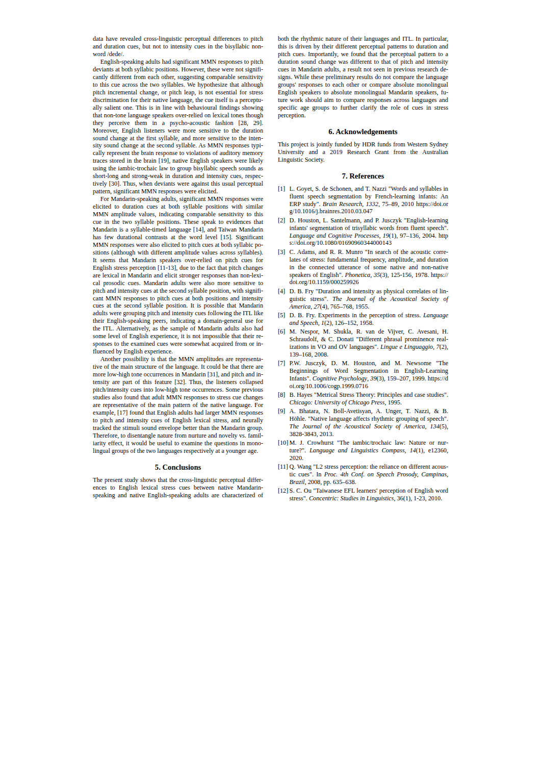data have revealed cross-linguistic perceptual differences to pitch and duration cues, but not to intensity cues in the bisyllabic non-word /dede/.
English-speaking adults had significant MMN responses to pitch deviants at both syllabic positions. However, these were not significantly different from each other, suggesting comparable sensitivity to this cue across the two syllables. We hypothesize that although pitch incremental change, or pitch leap, is not essential for stress discrimination for their native language, the cue itself is a perceptually salient one. This is in line with behavioural findings showing that non-tone language speakers over-relied on lexical tones though they perceive them in a psycho-acoustic fashion [28, 29]. Moreover, English listeners were more sensitive to the duration sound change at the first syllable, and more sensitive to the intensity sound change at the second syllable. As MMN responses typically represent the brain response to violations of auditory memory traces stored in the brain [19], native English speakers were likely using the iambic-trochaic law to group bisyllabic speech sounds as short-long and strong-weak in duration and intensity cues, respectively [30]. Thus, when deviants were against this usual perceptual pattern, significant MMN responses were elicited.
For Mandarin-speaking adults, significant MMN responses were elicited to duration cues at both syllable positions with similar MMN amplitude values, indicating comparable sensitivity to this cue in the two syllable positions. These speak to evidences that Mandarin is a syllable-timed language [14], and Taiwan Mandarin has few durational contrasts at the word level [15]. Significant MMN responses were also elicited to pitch cues at both syllabic positions (although with different amplitude values across syllables). It seems that Mandarin speakers over-relied on pitch cues for English stress perception [11-13], due to the fact that pitch changes are lexical in Mandarin and elicit stronger responses than non-lexical prosodic cues. Mandarin adults were also more sensitive to pitch and intensity cues at the second syllable position, with significant MMN responses to pitch cues at both positions and intensity cues at the second syllable position. It is possible that Mandarin adults were grouping pitch and intensity cues following the ITL like their English-speaking peers, indicating a domain-general use for the ITL. Alternatively, as the sample of Mandarin adults also had some level of English experience, it is not impossible that their responses to the examined cues were somewhat acquired from or influenced by English experience.
Another possibility is that the MMN amplitudes are representative of the main structure of the language. It could be that there are more low-high tone occurrences in Mandarin [31], and pitch and intensity are part of this feature [32]. Thus, the listeners collapsed pitch/intensity cues into low-high tone occurrences. Some previous studies also found that adult MMN responses to stress cue changes are representative of the main pattern of the native language. For example, [17] found that English adults had larger MMN responses to pitch and intensity cues of English lexical stress, and neurally tracked the stimuli sound envelope better than the Mandarin group. Therefore, to disentangle nature from nurture and novelty vs. familiarity effect, it would be useful to examine the questions in monolingual groups of the two languages respectively at a younger age.
5. Conclusions
The present study shows that the cross-linguistic perceptual differences to English lexical stress cues between native Mandarin-speaking and native English-speaking adults are characterized of both the rhythmic nature of their languages and ITL. In particular, this is driven by their different perceptual patterns to duration and pitch cues. Importantly, we found that the perceptual pattern to a duration sound change was different to that of pitch and intensity cues in Mandarin adults, a result not seen in previous research designs. While these preliminary results do not compare the language groups' responses to each other or compare absolute monolingual English speakers to absolute monolingual Mandarin speakers, future work should aim to compare responses across languages and specific age groups to further clarify the role of cues in stress perception.
6. Acknowledgements
This project is jointly funded by HDR funds from Western Sydney University and a 2019 Research Grant from the Australian Linguistic Society.
7. References
L. Goyet, S. de Schonen, and T. Nazzi "Words and syllables in fluent speech segmentation by French-learning infants: An ERP study". Brain Research, 1332, 75–89, 2010 https://doi.org/10.1016/j.brainres.2010.03.047
D. Houston, L. Santelmann, and P. Jusczyk "English-learning infants' segmentation of trisyllabic words from fluent speech". Language and Cognitive Processes, 19(1), 97–136, 2004. https://doi.org/10.1080/01690960344000143
C. Adams, and R. R. Munro "In search of the acoustic correlates of stress: fundamental frequency, amplitude, and duration in the connected utterance of some native and non-native speakers of English". Phonetica, 35(3), 125-156, 1978. https://doi.org/10.1159/000259926
D. B. Fry "Duration and intensity as physical correlates of linguistic stress". The Journal of the Acoustical Society of America, 27(4), 765–768, 1955.
D. B. Fry. Experiments in the perception of stress. Language and Speech, 1(2), 126–152, 1958.
M. Nespor, M. Shukla, R. van de Vijver, C. Avesani, H. Schraudolf, & C. Donati "Different phrasal prominence realizations in VO and OV languages". Lingue e Linguaggio, 7(2), 139–168, 2008.
P.W. Jusczyk, D. M. Houston, and M. Newsome "The Beginnings of Word Segmentation in English-Learning Infants". Cognitive Psychology, 39(3), 159–207, 1999. https://doi.org/10.1006/cogp.1999.0716
B. Hayes "Metrical Stress Theory: Principles and case studies". Chicago: University of Chicago Press, 1995.
A. Bhatara, N. Boll-Avetisyan, A. Unger, T. Nazzi, & B. Höhle. "Native language affects rhythmic grouping of speech". The Journal of the Acoustical Society of America, 134(5), 3828-3843, 2013.
M. J. Crowhurst "The iambic/trochaic law: Nature or nurture?". Language and Linguistics Compass, 14(1), e12360, 2020.
Q. Wang "L2 stress perception: the reliance on different acoustic cues". In Proc. 4th Conf. on Speech Prosody, Campinas, Brazil, 2008, pp. 635–638.
S. C. Ou "Taiwanese EFL learners' perception of English word stress". Concentric: Studies in Linguistics, 36(1), 1-23, 2010.